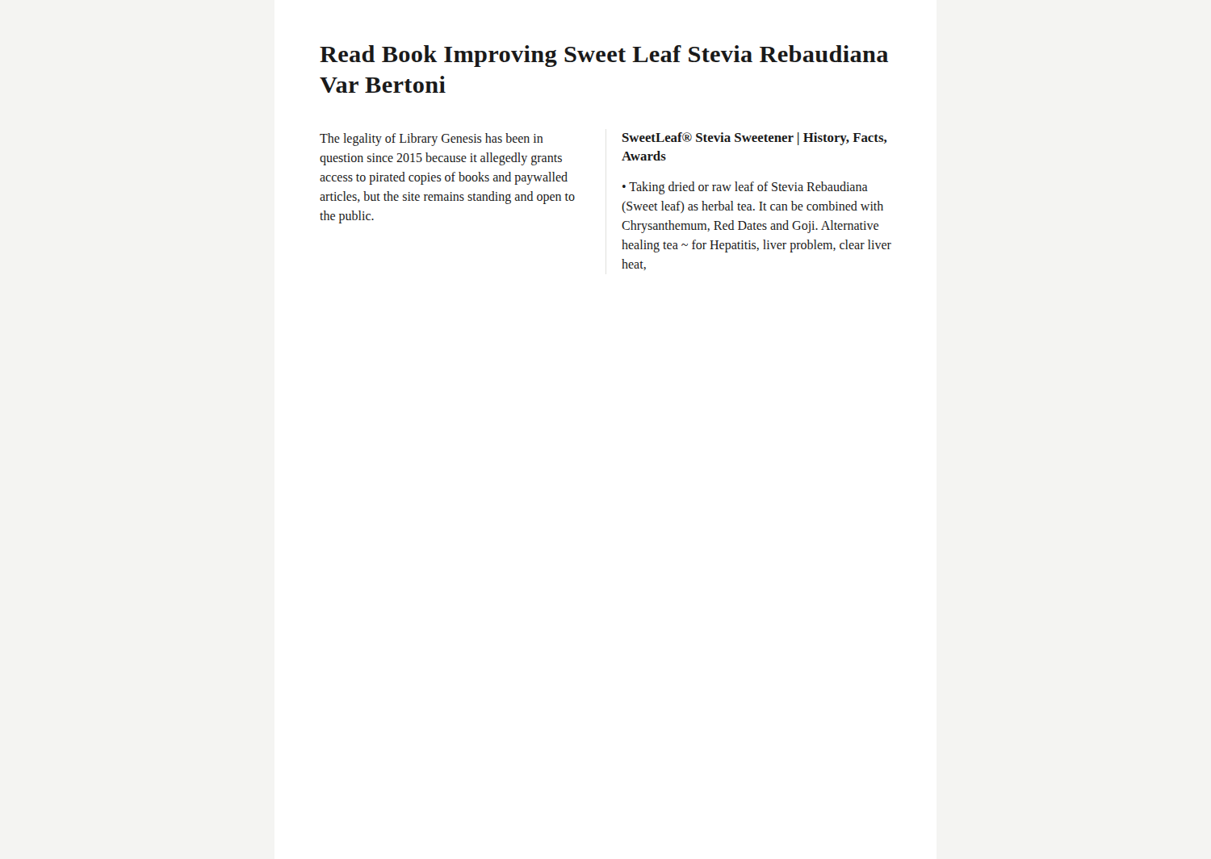Read Book Improving Sweet Leaf Stevia Rebaudiana Var Bertoni
The legality of Library Genesis has been in question since 2015 because it allegedly grants access to pirated copies of books and paywalled articles, but the site remains standing and open to the public.
SweetLeaf® Stevia Sweetener | History, Facts, Awards
• Taking dried or raw leaf of Stevia Rebaudiana (Sweet leaf) as herbal tea. It can be combined with Chrysanthemum, Red Dates and Goji. Alternative healing tea ~ for Hepatitis, liver problem, clear liver heat,